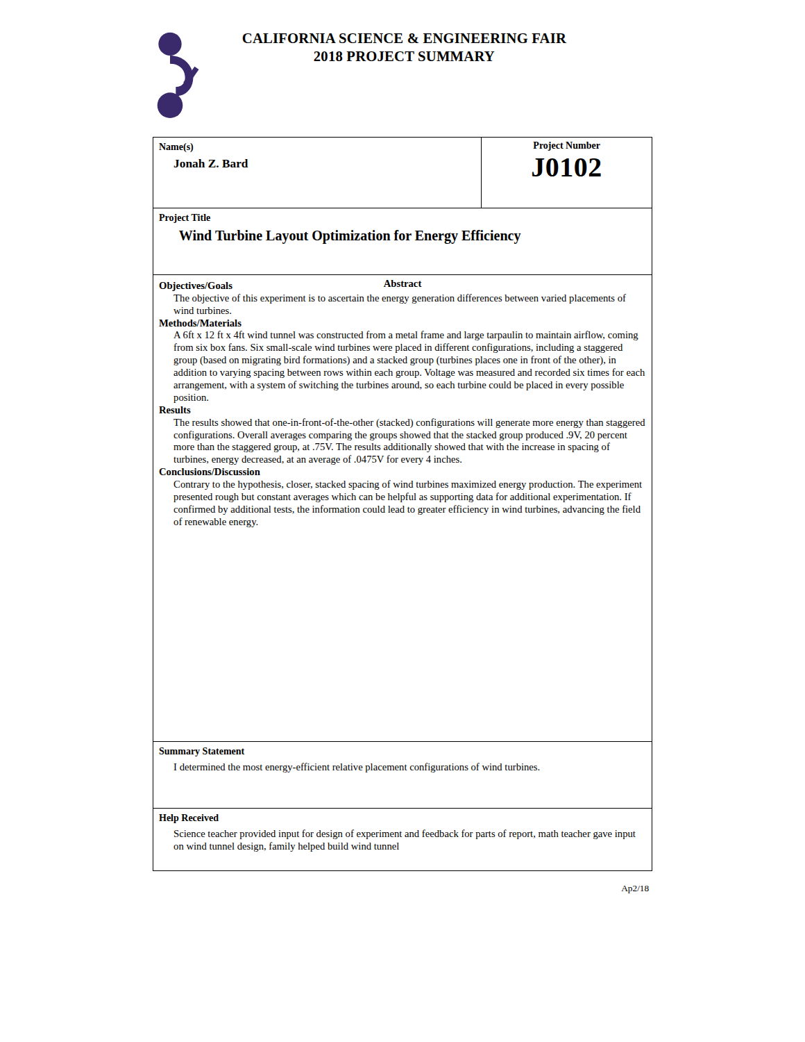CALIFORNIA SCIENCE & ENGINEERING FAIR
2018 PROJECT SUMMARY
Name(s)
Jonah Z. Bard
Project Number
J0102
Project Title
Wind Turbine Layout Optimization for Energy Efficiency
Abstract
Objectives/Goals
The objective of this experiment is to ascertain the energy generation differences between varied placements of wind turbines.
Methods/Materials
A 6ft x 12 ft x 4ft wind tunnel was constructed from a metal frame and large tarpaulin to maintain airflow, coming from six box fans. Six small-scale wind turbines were placed in different configurations, including a staggered group (based on migrating bird formations) and a stacked group (turbines places one in front of the other), in addition to varying spacing between rows within each group. Voltage was measured and recorded six times for each arrangement, with a system of switching the turbines around, so each turbine could be placed in every possible position.
Results
The results showed that one-in-front-of-the-other (stacked) configurations will generate more energy than staggered configurations. Overall averages comparing the groups showed that the stacked group produced .9V, 20 percent more than the staggered group, at .75V. The results additionally showed that with the increase in spacing of turbines, energy decreased, at an average of .0475V for every 4 inches.
Conclusions/Discussion
Contrary to the hypothesis, closer, stacked spacing of wind turbines maximized energy production. The experiment presented rough but constant averages which can be helpful as supporting data for additional experimentation. If confirmed by additional tests, the information could lead to greater efficiency in wind turbines, advancing the field of renewable energy.
Summary Statement
I determined the most energy-efficient relative placement configurations of wind turbines.
Help Received
Science teacher provided input for design of experiment and feedback for parts of report, math teacher gave input on wind tunnel design, family helped build wind tunnel
Ap2/18